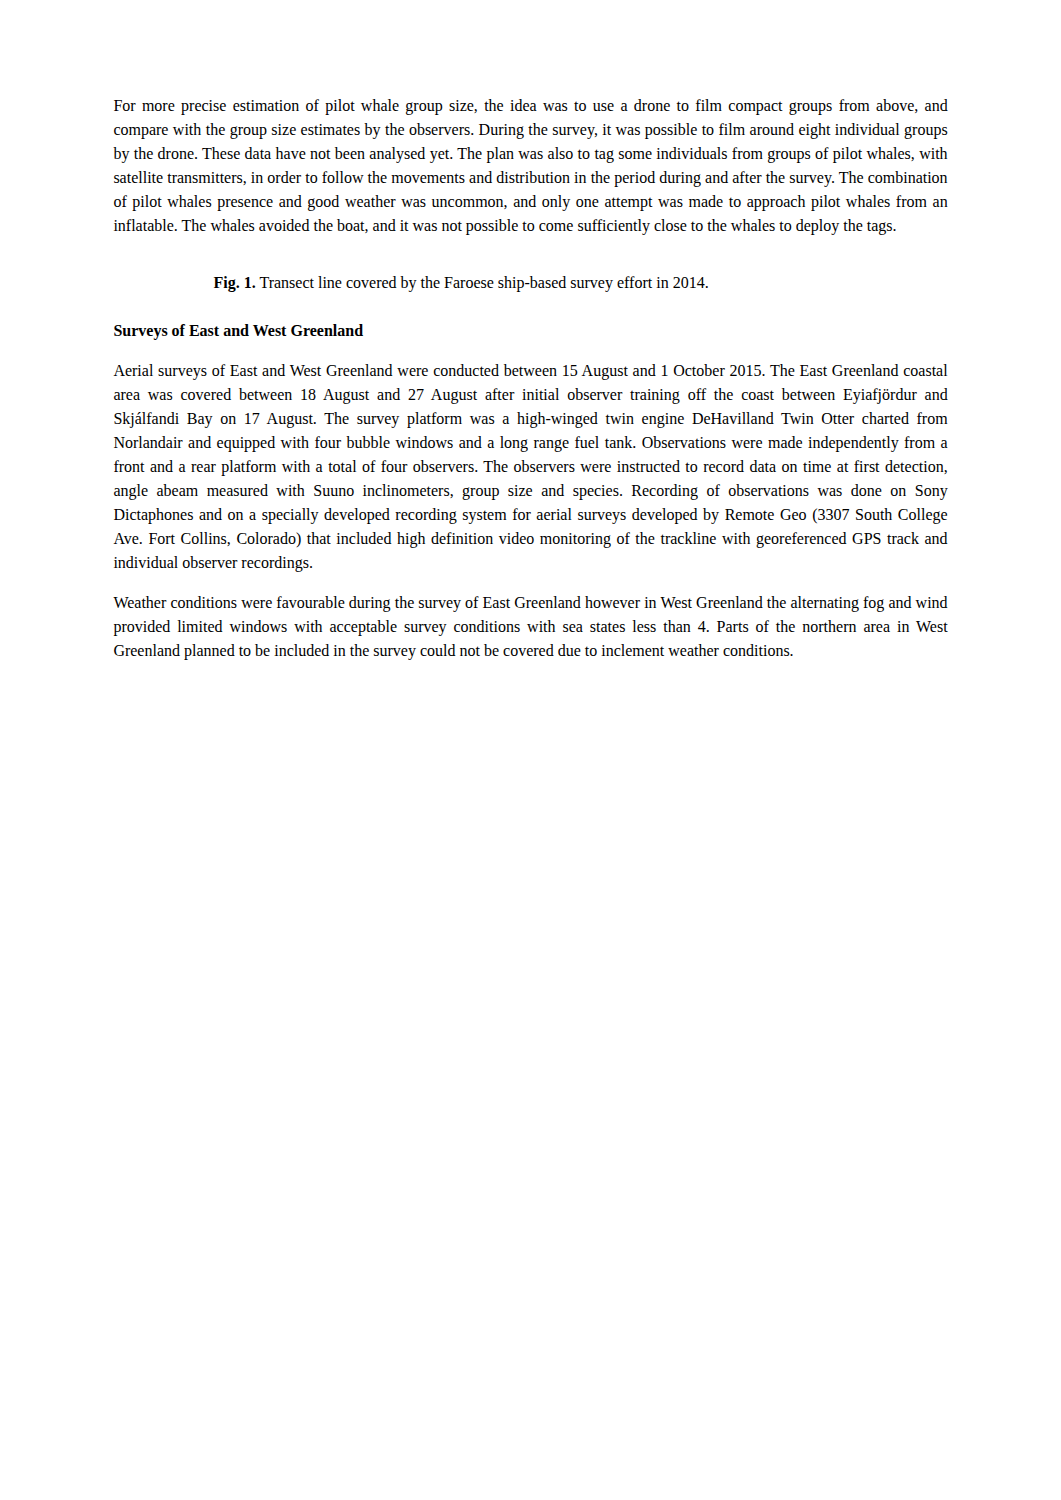For more precise estimation of pilot whale group size, the idea was to use a drone to film compact groups from above, and compare with the group size estimates by the observers. During the survey, it was possible to film around eight individual groups by the drone. These data have not been analysed yet. The plan was also to tag some individuals from groups of pilot whales, with satellite transmitters, in order to follow the movements and distribution in the period during and after the survey. The combination of pilot whales presence and good weather was uncommon, and only one attempt was made to approach pilot whales from an inflatable. The whales avoided the boat, and it was not possible to come sufficiently close to the whales to deploy the tags.
Fig. 1. Transect line covered by the Faroese ship-based survey effort in 2014.
Surveys of East and West Greenland
Aerial surveys of East and West Greenland were conducted between 15 August and 1 October 2015. The East Greenland coastal area was covered between 18 August and 27 August after initial observer training off the coast between Eyiafjördur and Skjálfandi Bay on 17 August. The survey platform was a high-winged twin engine DeHavilland Twin Otter charted from Norlandair and equipped with four bubble windows and a long range fuel tank. Observations were made independently from a front and a rear platform with a total of four observers. The observers were instructed to record data on time at first detection, angle abeam measured with Suuno inclinometers, group size and species. Recording of observations was done on Sony Dictaphones and on a specially developed recording system for aerial surveys developed by Remote Geo (3307 South College Ave. Fort Collins, Colorado) that included high definition video monitoring of the trackline with georeferenced GPS track and individual observer recordings.
Weather conditions were favourable during the survey of East Greenland however in West Greenland the alternating fog and wind provided limited windows with acceptable survey conditions with sea states less than 4. Parts of the northern area in West Greenland planned to be included in the survey could not be covered due to inclement weather conditions.